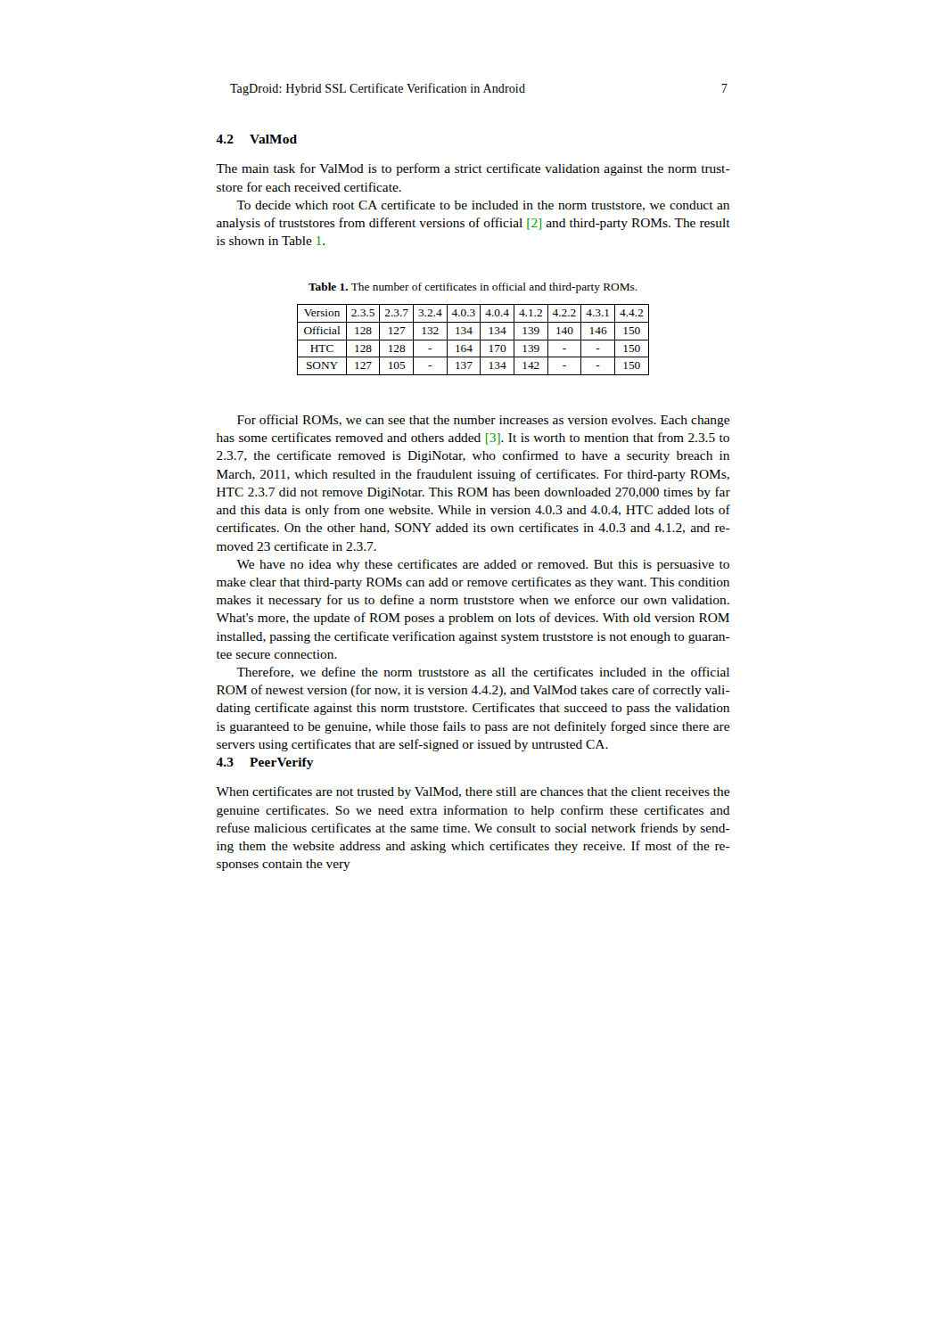TagDroid: Hybrid SSL Certificate Verification in Android 7
4.2 ValMod
The main task for ValMod is to perform a strict certificate validation against the norm truststore for each received certificate.
To decide which root CA certificate to be included in the norm truststore, we conduct an analysis of truststores from different versions of official [2] and third-party ROMs. The result is shown in Table 1.
Table 1. The number of certificates in official and third-party ROMs.
| Version | 2.3.5 | 2.3.7 | 3.2.4 | 4.0.3 | 4.0.4 | 4.1.2 | 4.2.2 | 4.3.1 | 4.4.2 |
| Official | 128 | 127 | 132 | 134 | 134 | 139 | 140 | 146 | 150 |
| HTC | 128 | 128 | - | 164 | 170 | 139 | - | - | 150 |
| SONY | 127 | 105 | - | 137 | 134 | 142 | - | - | 150 |
For official ROMs, we can see that the number increases as version evolves. Each change has some certificates removed and others added [3]. It is worth to mention that from 2.3.5 to 2.3.7, the certificate removed is DigiNotar, who confirmed to have a security breach in March, 2011, which resulted in the fraudulent issuing of certificates. For third-party ROMs, HTC 2.3.7 did not remove DigiNotar. This ROM has been downloaded 270,000 times by far and this data is only from one website. While in version 4.0.3 and 4.0.4, HTC added lots of certificates. On the other hand, SONY added its own certificates in 4.0.3 and 4.1.2, and removed 23 certificate in 2.3.7.
We have no idea why these certificates are added or removed. But this is persuasive to make clear that third-party ROMs can add or remove certificates as they want. This condition makes it necessary for us to define a norm truststore when we enforce our own validation. What's more, the update of ROM poses a problem on lots of devices. With old version ROM installed, passing the certificate verification against system truststore is not enough to guarantee secure connection.
Therefore, we define the norm truststore as all the certificates included in the official ROM of newest version (for now, it is version 4.4.2), and ValMod takes care of correctly validating certificate against this norm truststore. Certificates that succeed to pass the validation is guaranteed to be genuine, while those fails to pass are not definitely forged since there are servers using certificates that are self-signed or issued by untrusted CA.
4.3 PeerVerify
When certificates are not trusted by ValMod, there still are chances that the client receives the genuine certificates. So we need extra information to help confirm these certificates and refuse malicious certificates at the same time. We consult to social network friends by sending them the website address and asking which certificates they receive. If most of the responses contain the very